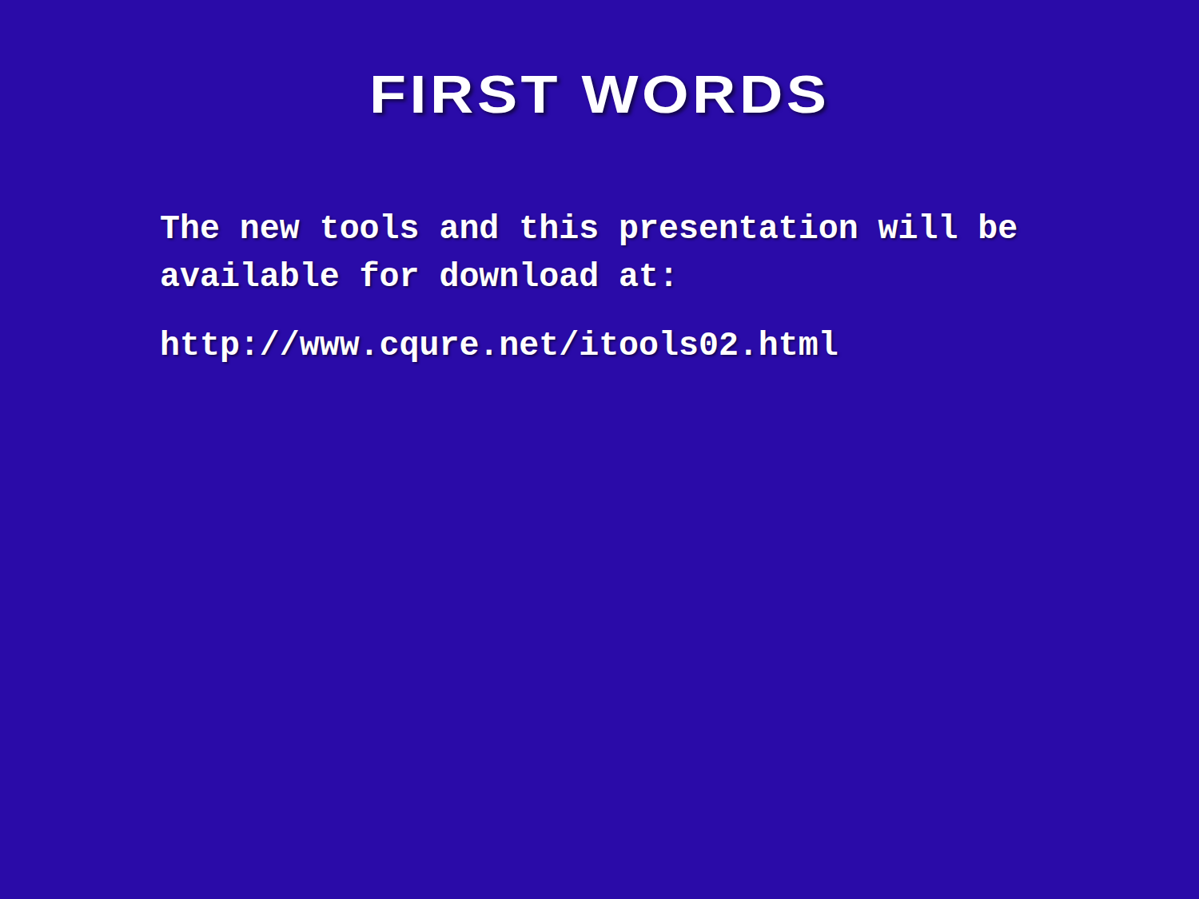First Words
The new tools and this presentation will be available for download at:
http://www.cqure.net/itools02.html